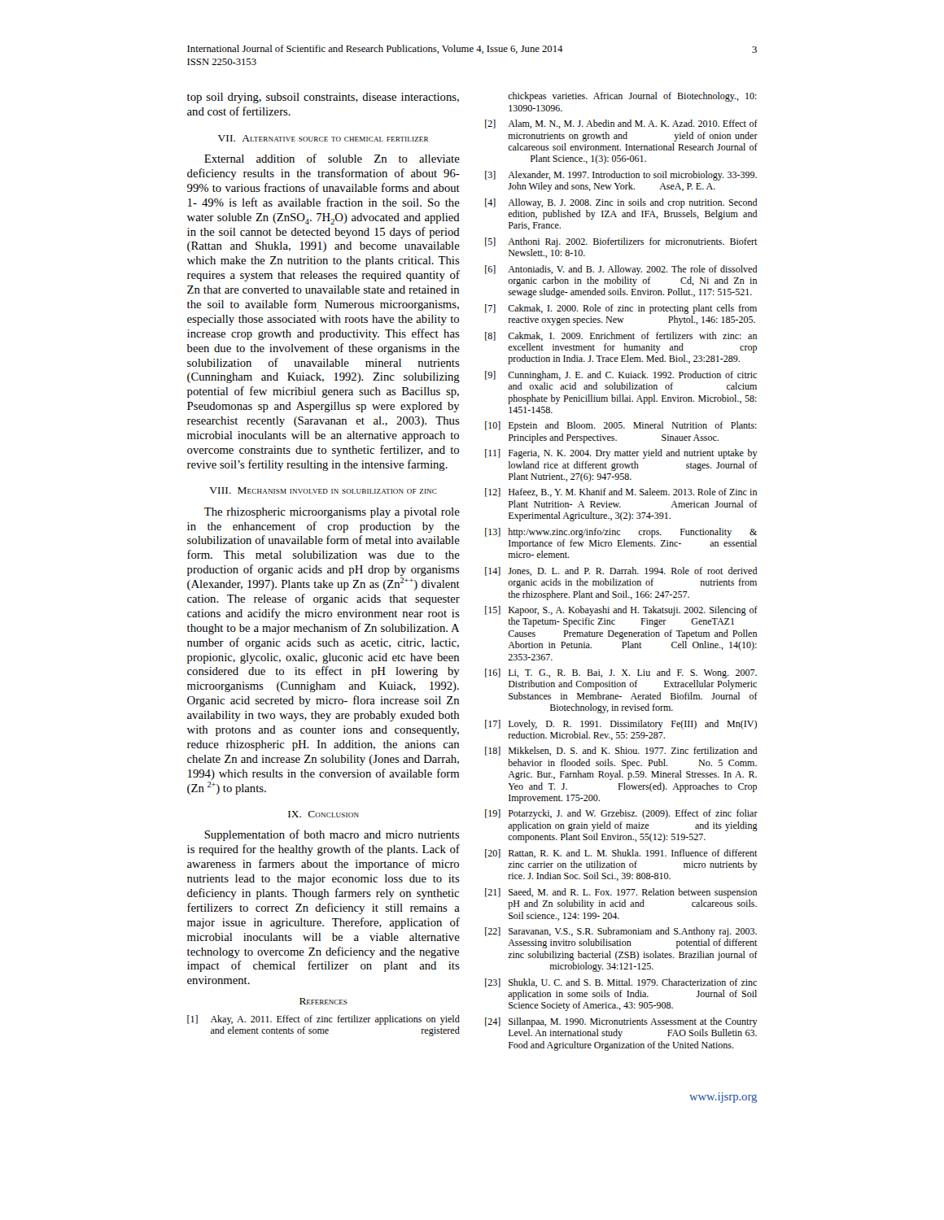International Journal of Scientific and Research Publications, Volume 4, Issue 6, June 2014
ISSN 2250-3153 3
top soil drying, subsoil constraints, disease interactions, and cost of fertilizers.
VII. Alternative source to chemical fertilizer
External addition of soluble Zn to alleviate deficiency results in the transformation of about 96- 99% to various fractions of unavailable forms and about 1- 49% is left as available fraction in the soil. So the water soluble Zn (ZnSO4. 7H2O) advocated and applied in the soil cannot be detected beyond 15 days of period (Rattan and Shukla, 1991) and become unavailable which make the Zn nutrition to the plants critical. This requires a system that releases the required quantity of Zn that are converted to unavailable state and retained in the soil to available form. Numerous microorganisms, especially those associated with roots have the ability to increase crop growth and productivity. This effect has been due to the involvement of these organisms in the solubilization of unavailable mineral nutrients (Cunningham and Kuiack, 1992). Zinc solubilizing potential of few micribiul genera such as Bacillus sp, Pseudomonas sp and Aspergillus sp were explored by researchist recently (Saravanan et al., 2003). Thus microbial inoculants will be an alternative approach to overcome constraints due to synthetic fertilizer, and to revive soil’s fertility resulting in the intensive farming.
VIII. Mechanism involved in solubilization of zinc
The rhizospheric microorganisms play a pivotal role in the enhancement of crop production by the solubilization of unavailable form of metal into available form. This metal solubilization was due to the production of organic acids and pH drop by organisms (Alexander, 1997). Plants take up Zn as (Zn2++) divalent cation. The release of organic acids that sequester cations and acidify the micro environment near root is thought to be a major mechanism of Zn solubilization. A number of organic acids such as acetic, citric, lactic, propionic, glycolic, oxalic, gluconic acid etc have been considered due to its effect in pH lowering by microorganisms (Cunnigham and Kuiack, 1992). Organic acid secreted by micro- flora increase soil Zn availability in two ways, they are probably exuded both with protons and as counter ions and consequently, reduce rhizospheric pH. In addition, the anions can chelate Zn and increase Zn solubility (Jones and Darrah, 1994) which results in the conversion of available form (Zn 2+) to plants.
IX. Conclusion
Supplementation of both macro and micro nutrients is required for the healthy growth of the plants. Lack of awareness in farmers about the importance of micro nutrients lead to the major economic loss due to its deficiency in plants. Though farmers rely on synthetic fertilizers to correct Zn deficiency it still remains a major issue in agriculture. Therefore, application of microbial inoculants will be a viable alternative technology to overcome Zn deficiency and the negative impact of chemical fertilizer on plant and its environment.
References
[1] Akay, A. 2011. Effect of zinc fertilizer applications on yield and element contents of some registered chickpeas varieties. African Journal of Biotechnology., 10: 13090-13096.
[2] Alam, M. N., M. J. Abedin and M. A. K. Azad. 2010. Effect of micronutrients on growth and yield of onion under calcareous soil environment. International Research Journal of Plant Science., 1(3): 056-061.
[3] Alexander, M. 1997. Introduction to soil microbiology. 33-399. John Wiley and sons, New York. AseA, P. E. A.
[4] Alloway, B. J. 2008. Zinc in soils and crop nutrition. Second edition, published by IZA and IFA, Brussels, Belgium and Paris, France.
[5] Anthoni Raj. 2002. Biofertilizers for micronutrients. Biofert Newslett., 10: 8-10.
[6] Antoniadis, V. and B. J. Alloway. 2002. The role of dissolved organic carbon in the mobility of Cd, Ni and Zn in sewage sludge- amended soils. Environ. Pollut., 117: 515-521.
[7] Cakmak, I. 2000. Role of zinc in protecting plant cells from reactive oxygen species. New Phytol., 146: 185-205.
[8] Cakmak, I. 2009. Enrichment of fertilizers with zinc: an excellent investment for humanity and crop production in India. J. Trace Elem. Med. Biol., 23:281-289.
[9] Cunningham, J. E. and C. Kuiack. 1992. Production of citric and oxalic acid and solubilization of calcium phosphate by Penicillium billai. Appl. Environ. Microbiol., 58: 1451-1458.
[10] Epstein and Bloom. 2005. Mineral Nutrition of Plants: Principles and Perspectives. Sinauer Assoc.
[11] Fageria, N. K. 2004. Dry matter yield and nutrient uptake by lowland rice at different growth stages. Journal of Plant Nutrient., 27(6): 947-958.
[12] Hafeez, B., Y. M. Khanif and M. Saleem. 2013. Role of Zinc in Plant Nutrition- A Review. American Journal of Experimental Agriculture., 3(2): 374-391.
[13] http:/www.zinc.org/info/zinc crops. Functionality & Importance of few Micro Elements. Zinc- an essential micro- element.
[14] Jones, D. L. and P. R. Darrah. 1994. Role of root derived organic acids in the mobilization of nutrients from the rhizosphere. Plant and Soil., 166: 247-257.
[15] Kapoor, S., A. Kobayashi and H. Takatsuji. 2002. Silencing of the Tapetum- Specific Zinc Finger GeneTAZ1 Causes Premature Degeneration of Tapetum and Pollen Abortion in Petunia. Plant Cell Online., 14(10): 2353-2367.
[16] Li, T. G., R. B. Bai, J. X. Liu and F. S. Wong. 2007. Distribution and Composition of Extracellular Polymeric Substances in Membrane- Aerated Biofilm. Journal of Biotechnology, in revised form.
[17] Lovely, D. R. 1991. Dissimilatory Fe(III) and Mn(IV) reduction. Microbial. Rev., 55: 259-287.
[18] Mikkelsen, D. S. and K. Shiou. 1977. Zinc fertilization and behavior in flooded soils. Spec. Publ. No. 5 Comm. Agric. Bur., Farnham Royal. p.59. Mineral Stresses. In A. R. Yeo and T. J. Flowers(ed). Approaches to Crop Improvement. 175-200.
[19] Potarzycki, J. and W. Grzebisz. (2009). Effect of zinc foliar application on grain yield of maize and its yielding components. Plant Soil Environ., 55(12): 519-527.
[20] Rattan, R. K. and L. M. Shukla. 1991. Influence of different zinc carrier on the utilization of micro nutrients by rice. J. Indian Soc. Soil Sci., 39: 808-810.
[21] Saeed, M. and R. L. Fox. 1977. Relation between suspension pH and Zn solubility in acid and calcareous soils. Soil science., 124: 199- 204.
[22] Saravanan, V.S., S.R. Subramoniam and S.Anthony raj. 2003. Assessing invitro solubilisation potential of different zinc solubilizing bacterial (ZSB) isolates. Brazilian journal of microbiology. 34:121-125.
[23] Shukla, U. C. and S. B. Mittal. 1979. Characterization of zinc application in some soils of India. Journal of Soil Science Society of America., 43: 905-908.
[24] Sillanpaa, M. 1990. Micronutrients Assessment at the Country Level. An international study FAO Soils Bulletin 63. Food and Agriculture Organization of the United Nations.
www.ijsrp.org